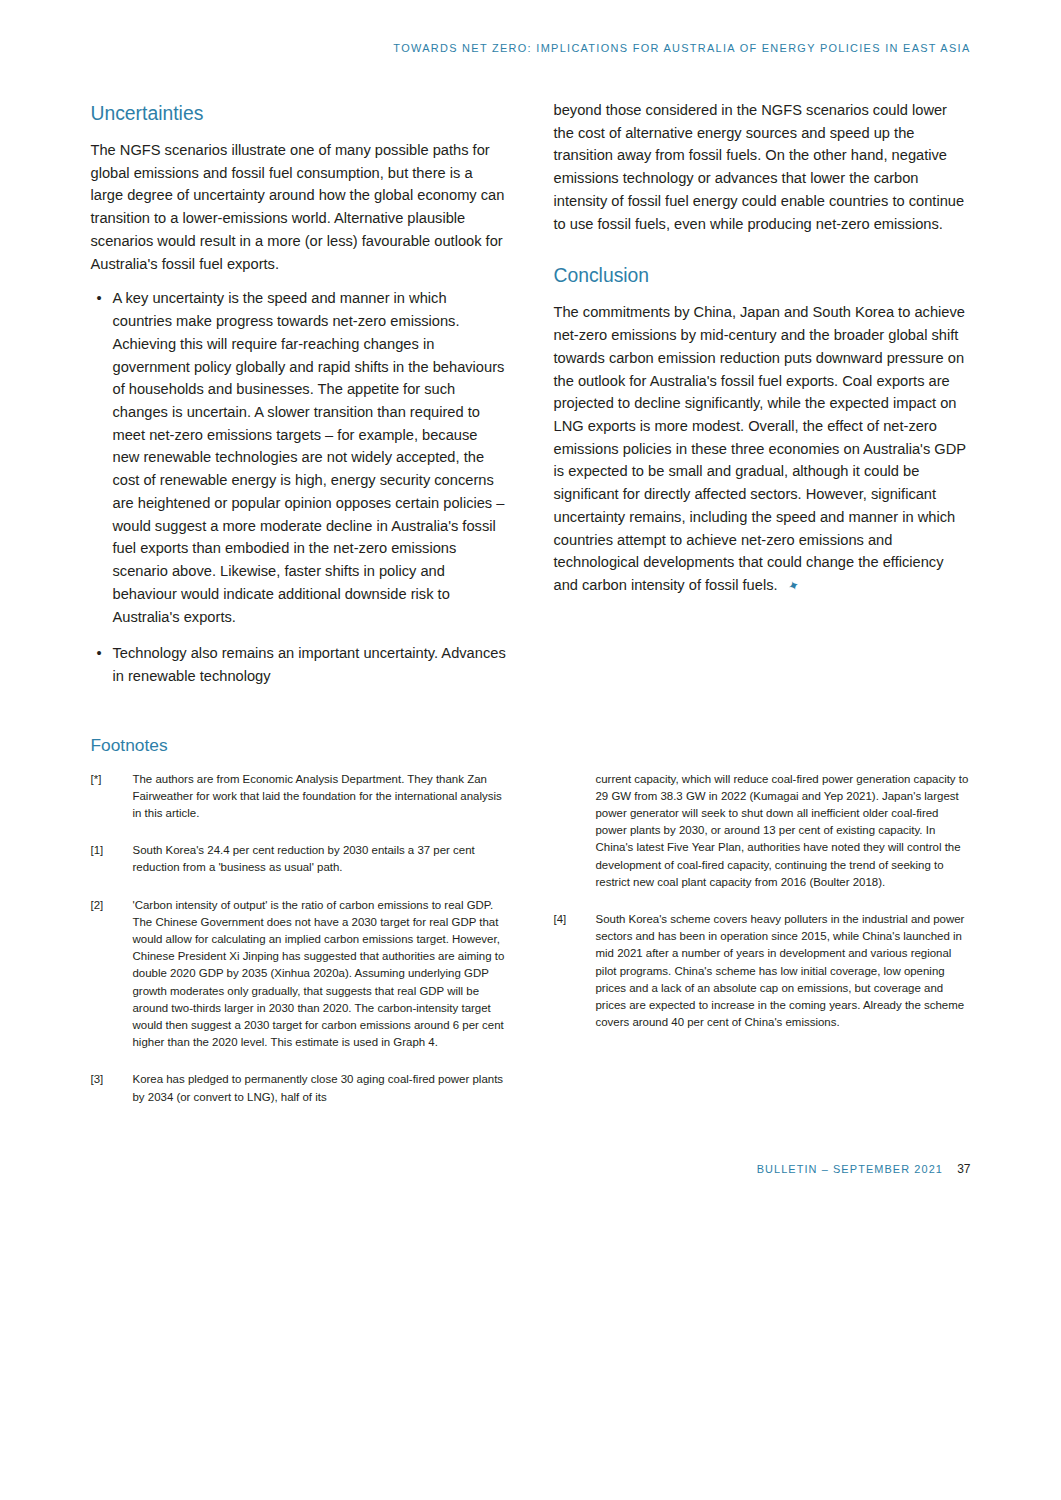Towards Net Zero: Implications for Australia of Energy Policies in East Asia
Uncertainties
The NGFS scenarios illustrate one of many possible paths for global emissions and fossil fuel consumption, but there is a large degree of uncertainty around how the global economy can transition to a lower-emissions world. Alternative plausible scenarios would result in a more (or less) favourable outlook for Australia's fossil fuel exports.
A key uncertainty is the speed and manner in which countries make progress towards net-zero emissions. Achieving this will require far-reaching changes in government policy globally and rapid shifts in the behaviours of households and businesses. The appetite for such changes is uncertain. A slower transition than required to meet net-zero emissions targets – for example, because new renewable technologies are not widely accepted, the cost of renewable energy is high, energy security concerns are heightened or popular opinion opposes certain policies – would suggest a more moderate decline in Australia's fossil fuel exports than embodied in the net-zero emissions scenario above. Likewise, faster shifts in policy and behaviour would indicate additional downside risk to Australia's exports.
Technology also remains an important uncertainty. Advances in renewable technology
beyond those considered in the NGFS scenarios could lower the cost of alternative energy sources and speed up the transition away from fossil fuels. On the other hand, negative emissions technology or advances that lower the carbon intensity of fossil fuel energy could enable countries to continue to use fossil fuels, even while producing net-zero emissions.
Conclusion
The commitments by China, Japan and South Korea to achieve net-zero emissions by mid-century and the broader global shift towards carbon emission reduction puts downward pressure on the outlook for Australia's fossil fuel exports. Coal exports are projected to decline significantly, while the expected impact on LNG exports is more modest. Overall, the effect of net-zero emissions policies in these three economies on Australia's GDP is expected to be small and gradual, although it could be significant for directly affected sectors. However, significant uncertainty remains, including the speed and manner in which countries attempt to achieve net-zero emissions and technological developments that could change the efficiency and carbon intensity of fossil fuels. ✦
Footnotes
[*]
The authors are from Economic Analysis Department. They thank Zan Fairweather for work that laid the foundation for the international analysis in this article.
[1]
South Korea's 24.4 per cent reduction by 2030 entails a 37 per cent reduction from a 'business as usual' path.
[2]
'Carbon intensity of output' is the ratio of carbon emissions to real GDP. The Chinese Government does not have a 2030 target for real GDP that would allow for calculating an implied carbon emissions target. However, Chinese President Xi Jinping has suggested that authorities are aiming to double 2020 GDP by 2035 (Xinhua 2020a). Assuming underlying GDP growth moderates only gradually, that suggests that real GDP will be around two-thirds larger in 2030 than 2020. The carbon-intensity target would then suggest a 2030 target for carbon emissions around 6 per cent higher than the 2020 level. This estimate is used in Graph 4.
[3]
Korea has pledged to permanently close 30 aging coal-fired power plants by 2034 (or convert to LNG), half of its
current capacity, which will reduce coal-fired power generation capacity to 29 GW from 38.3 GW in 2022 (Kumagai and Yep 2021). Japan's largest power generator will seek to shut down all inefficient older coal-fired power plants by 2030, or around 13 per cent of existing capacity. In China's latest Five Year Plan, authorities have noted they will control the development of coal-fired capacity, continuing the trend of seeking to restrict new coal plant capacity from 2016 (Boulter 2018).
[4]
South Korea's scheme covers heavy polluters in the industrial and power sectors and has been in operation since 2015, while China's launched in mid 2021 after a number of years in development and various regional pilot programs. China's scheme has low initial coverage, low opening prices and a lack of an absolute cap on emissions, but coverage and prices are expected to increase in the coming years. Already the scheme covers around 40 per cent of China's emissions.
Bulletin – September 2021 37